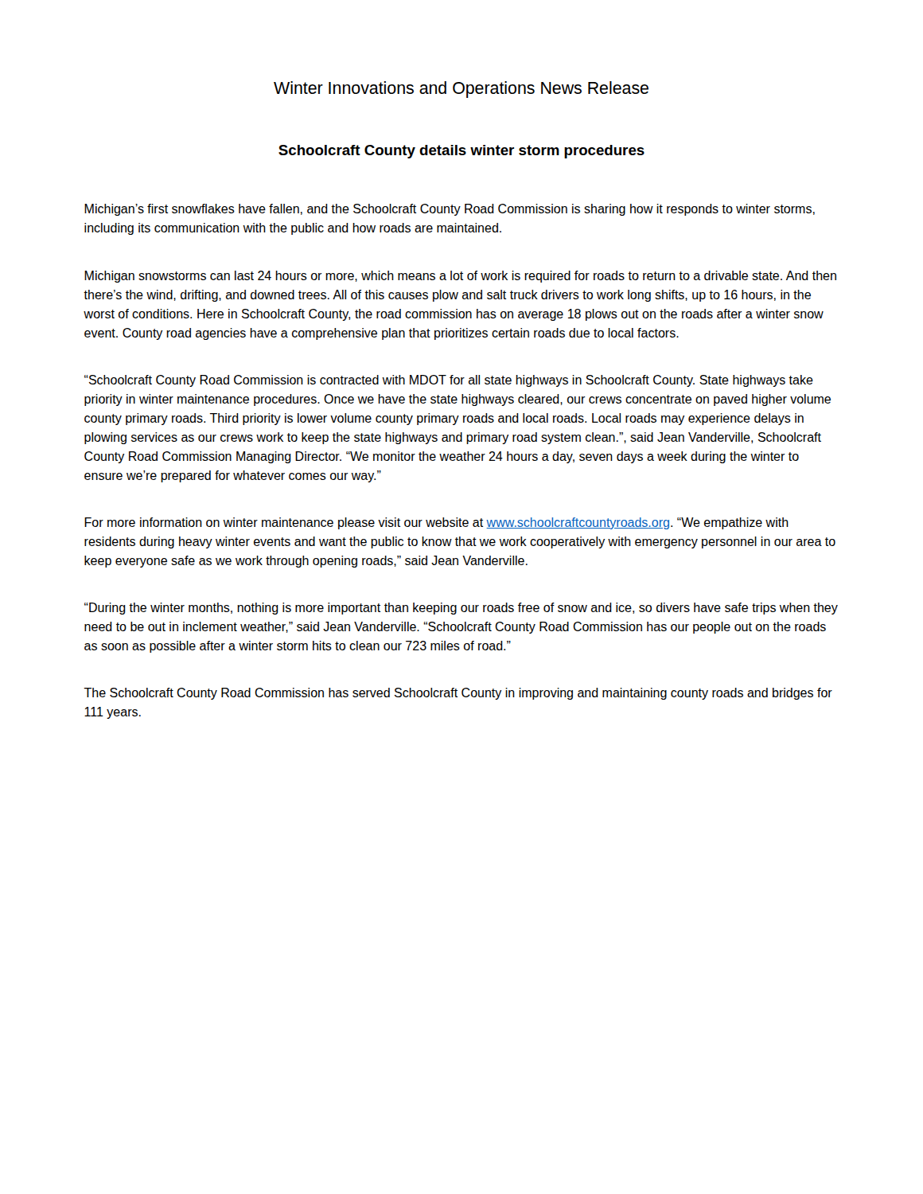Winter Innovations and Operations News Release
Schoolcraft County details winter storm procedures
Michigan’s first snowflakes have fallen, and the Schoolcraft County Road Commission is sharing how it responds to winter storms, including its communication with the public and how roads are maintained.
Michigan snowstorms can last 24 hours or more, which means a lot of work is required for roads to return to a drivable state. And then there’s the wind, drifting, and downed trees. All of this causes plow and salt truck drivers to work long shifts, up to 16 hours, in the worst of conditions. Here in Schoolcraft County, the road commission has on average 18 plows out on the roads after a winter snow event. County road agencies have a comprehensive plan that prioritizes certain roads due to local factors.
“Schoolcraft County Road Commission is contracted with MDOT for all state highways in Schoolcraft County. State highways take priority in winter maintenance procedures. Once we have the state highways cleared, our crews concentrate on paved higher volume county primary roads. Third priority is lower volume county primary roads and local roads. Local roads may experience delays in plowing services as our crews work to keep the state highways and primary road system clean.”, said Jean Vanderville, Schoolcraft County Road Commission Managing Director. “We monitor the weather 24 hours a day, seven days a week during the winter to ensure we’re prepared for whatever comes our way.”
For more information on winter maintenance please visit our website at www.schoolcraftcountyroads.org. “We empathize with residents during heavy winter events and want the public to know that we work cooperatively with emergency personnel in our area to keep everyone safe as we work through opening roads,” said Jean Vanderville.
“During the winter months, nothing is more important than keeping our roads free of snow and ice, so divers have safe trips when they need to be out in inclement weather,” said Jean Vanderville. “Schoolcraft County Road Commission has our people out on the roads as soon as possible after a winter storm hits to clean our 723 miles of road.”
The Schoolcraft County Road Commission has served Schoolcraft County in improving and maintaining county roads and bridges for 111 years.